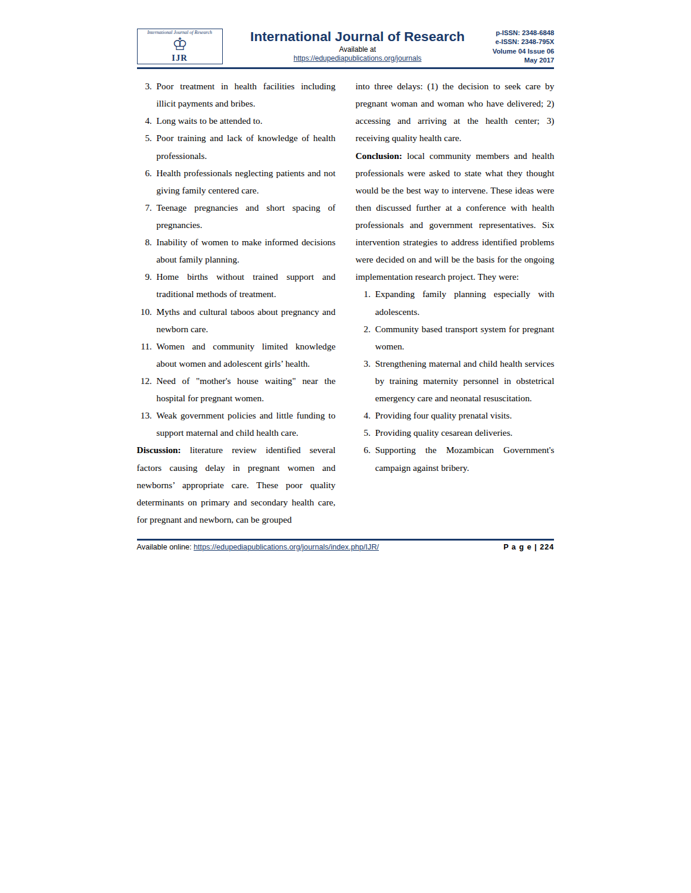International Journal of Research
♔
IJR
International Journal of Research
Available at
https://edupediapublications.org/journals
p-ISSN: 2348-6848
e-ISSN: 2348-795X
Volume 04 Issue 06
May 2017
Poor treatment in health facilities including illicit payments and bribes.
Long waits to be attended to.
Poor training and lack of knowledge of health professionals.
Health professionals neglecting patients and not giving family centered care.
Teenage pregnancies and short spacing of pregnancies.
Inability of women to make informed decisions about family planning.
Home births without trained support and traditional methods of treatment.
Myths and cultural taboos about pregnancy and newborn care.
Women and community limited knowledge about women and adolescent girls’ health.
Need of "mother's house waiting" near the hospital for pregnant women.
Weak government policies and little funding to support maternal and child health care.
Discussion: literature review identified several factors causing delay in pregnant women and newborns’ appropriate care. These poor quality determinants on primary and secondary health care, for pregnant and newborn, can be grouped
into three delays: (1) the decision to seek care by pregnant woman and woman who have delivered; 2) accessing and arriving at the health center; 3) receiving quality health care.
Conclusion: local community members and health professionals were asked to state what they thought would be the best way to intervene. These ideas were then discussed further at a conference with health professionals and government representatives. Six intervention strategies to address identified problems were decided on and will be the basis for the ongoing implementation research project. They were:
Expanding family planning especially with adolescents.
Community based transport system for pregnant women.
Strengthening maternal and child health services by training maternity personnel in obstetrical emergency care and neonatal resuscitation.
Providing four quality prenatal visits.
Providing quality cesarean deliveries.
Supporting the Mozambican Government's campaign against bribery.
Available online: https://edupediapublications.org/journals/index.php/IJR/
P a g e | 224